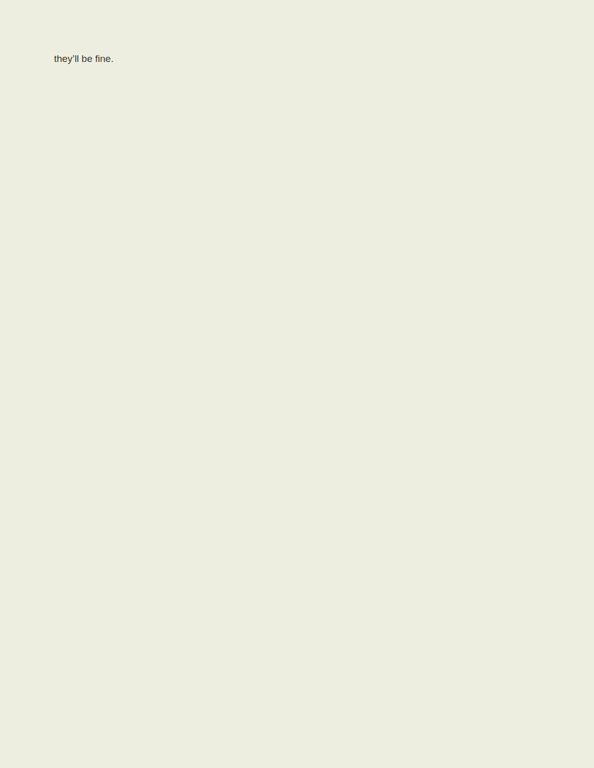they’ll be fine.